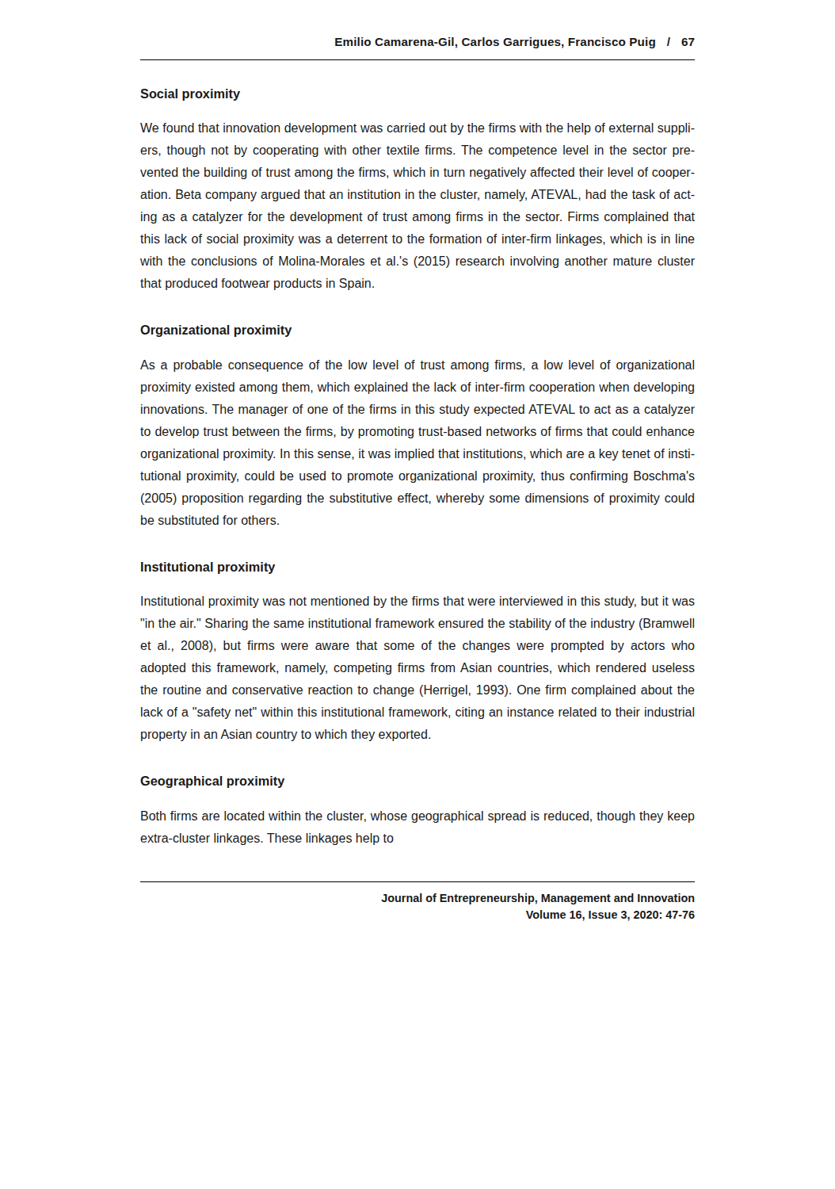Emilio Camarena-Gil, Carlos Garrigues, Francisco Puig / 67
Social proximity
We found that innovation development was carried out by the firms with the help of external suppliers, though not by cooperating with other textile firms. The competence level in the sector prevented the building of trust among the firms, which in turn negatively affected their level of cooperation. Beta company argued that an institution in the cluster, namely, ATEVAL, had the task of acting as a catalyzer for the development of trust among firms in the sector. Firms complained that this lack of social proximity was a deterrent to the formation of inter-firm linkages, which is in line with the conclusions of Molina-Morales et al.'s (2015) research involving another mature cluster that produced footwear products in Spain.
Organizational proximity
As a probable consequence of the low level of trust among firms, a low level of organizational proximity existed among them, which explained the lack of inter-firm cooperation when developing innovations. The manager of one of the firms in this study expected ATEVAL to act as a catalyzer to develop trust between the firms, by promoting trust-based networks of firms that could enhance organizational proximity. In this sense, it was implied that institutions, which are a key tenet of institutional proximity, could be used to promote organizational proximity, thus confirming Boschma's (2005) proposition regarding the substitutive effect, whereby some dimensions of proximity could be substituted for others.
Institutional proximity
Institutional proximity was not mentioned by the firms that were interviewed in this study, but it was "in the air." Sharing the same institutional framework ensured the stability of the industry (Bramwell et al., 2008), but firms were aware that some of the changes were prompted by actors who adopted this framework, namely, competing firms from Asian countries, which rendered useless the routine and conservative reaction to change (Herrigel, 1993). One firm complained about the lack of a "safety net" within this institutional framework, citing an instance related to their industrial property in an Asian country to which they exported.
Geographical proximity
Both firms are located within the cluster, whose geographical spread is reduced, though they keep extra-cluster linkages. These linkages help to
Journal of Entrepreneurship, Management and Innovation
Volume 16, Issue 3, 2020: 47-76